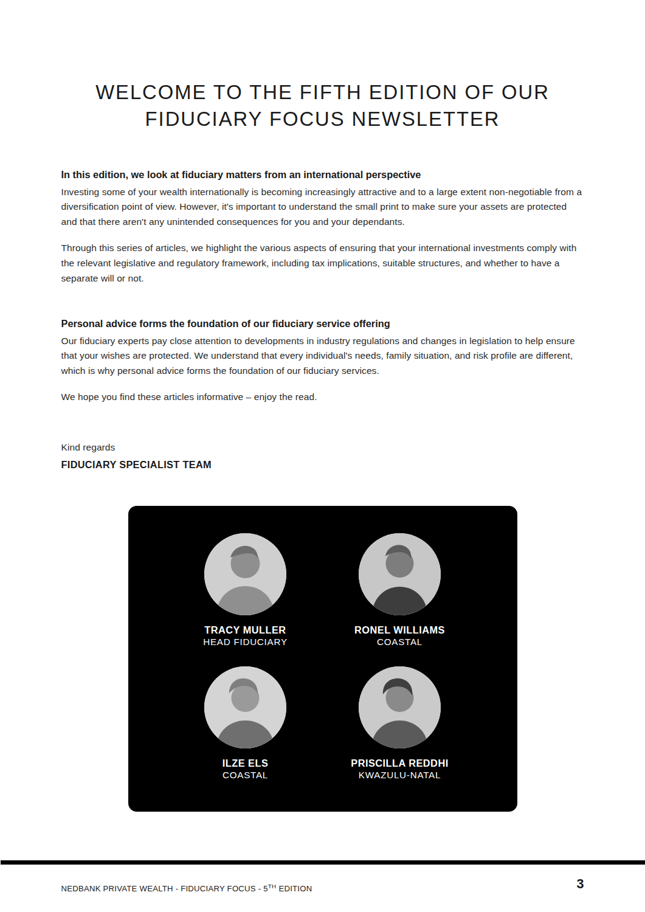Welcome to the fifth edition of our
Fiduciary Focus newsletter
In this edition, we look at fiduciary matters from an international perspective
Investing some of your wealth internationally is becoming increasingly attractive and to a large extent non-negotiable from a diversification point of view. However, it's important to understand the small print to make sure your assets are protected and that there aren't any unintended consequences for you and your dependants.
Through this series of articles, we highlight the various aspects of ensuring that your international investments comply with the relevant legislative and regulatory framework, including tax implications, suitable structures, and whether to have a separate will or not.
Personal advice forms the foundation of our fiduciary service offering
Our fiduciary experts pay close attention to developments in industry regulations and changes in legislation to help ensure that your wishes are protected. We understand that every individual's needs, family situation, and risk profile are different, which is why personal advice forms the foundation of our fiduciary services.
We hope you find these articles informative – enjoy the read.
Kind regards
FIDUCIARY SPECIALIST TEAM
Tracy Muller
Head Fiduciary
Ronel Williams
Coastal
Ilze Els
Coastal
Priscilla Reddhi
KwaZulu-Natal
NEDBANK PRIVATE WEALTH - FIDUCIARY FOCUS - 5TH EDITION
3